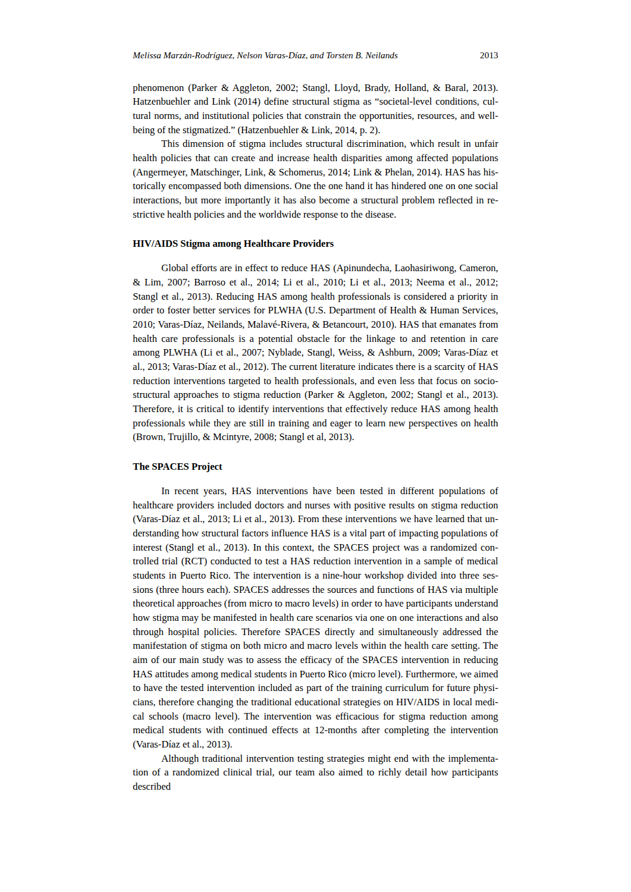Melissa Marzán-Rodríguez, Nelson Varas-Díaz, and Torsten B. Neilands 2013
phenomenon (Parker & Aggleton, 2002; Stangl, Lloyd, Brady, Holland, & Baral, 2013). Hatzenbuehler and Link (2014) define structural stigma as “societal-level conditions, cultural norms, and institutional policies that constrain the opportunities, resources, and wellbeing of the stigmatized.” (Hatzenbuehler & Link, 2014, p. 2).
This dimension of stigma includes structural discrimination, which result in unfair health policies that can create and increase health disparities among affected populations (Angermeyer, Matschinger, Link, & Schomerus, 2014; Link & Phelan, 2014). HAS has historically encompassed both dimensions. One the one hand it has hindered one on one social interactions, but more importantly it has also become a structural problem reflected in restrictive health policies and the worldwide response to the disease.
HIV/AIDS Stigma among Healthcare Providers
Global efforts are in effect to reduce HAS (Apinundecha, Laohasiriwong, Cameron, & Lim, 2007; Barroso et al., 2014; Li et al., 2010; Li et al., 2013; Neema et al., 2012; Stangl et al., 2013). Reducing HAS among health professionals is considered a priority in order to foster better services for PLWHA (U.S. Department of Health & Human Services, 2010; Varas-Díaz, Neilands, Malavé-Rivera, & Betancourt, 2010). HAS that emanates from health care professionals is a potential obstacle for the linkage to and retention in care among PLWHA (Li et al., 2007; Nyblade, Stangl, Weiss, & Ashburn, 2009; Varas-Díaz et al., 2013; Varas-Díaz et al., 2012). The current literature indicates there is a scarcity of HAS reduction interventions targeted to health professionals, and even less that focus on socio-structural approaches to stigma reduction (Parker & Aggleton, 2002; Stangl et al., 2013). Therefore, it is critical to identify interventions that effectively reduce HAS among health professionals while they are still in training and eager to learn new perspectives on health (Brown, Trujillo, & Mcintyre, 2008; Stangl et al, 2013).
The SPACES Project
In recent years, HAS interventions have been tested in different populations of healthcare providers included doctors and nurses with positive results on stigma reduction (Varas-Díaz et al., 2013; Li et al., 2013). From these interventions we have learned that understanding how structural factors influence HAS is a vital part of impacting populations of interest (Stangl et al., 2013). In this context, the SPACES project was a randomized controlled trial (RCT) conducted to test a HAS reduction intervention in a sample of medical students in Puerto Rico. The intervention is a nine-hour workshop divided into three sessions (three hours each). SPACES addresses the sources and functions of HAS via multiple theoretical approaches (from micro to macro levels) in order to have participants understand how stigma may be manifested in health care scenarios via one on one interactions and also through hospital policies. Therefore SPACES directly and simultaneously addressed the manifestation of stigma on both micro and macro levels within the health care setting. The aim of our main study was to assess the efficacy of the SPACES intervention in reducing HAS attitudes among medical students in Puerto Rico (micro level). Furthermore, we aimed to have the tested intervention included as part of the training curriculum for future physicians, therefore changing the traditional educational strategies on HIV/AIDS in local medical schools (macro level). The intervention was efficacious for stigma reduction among medical students with continued effects at 12-months after completing the intervention (Varas-Díaz et al., 2013).
Although traditional intervention testing strategies might end with the implementation of a randomized clinical trial, our team also aimed to richly detail how participants described